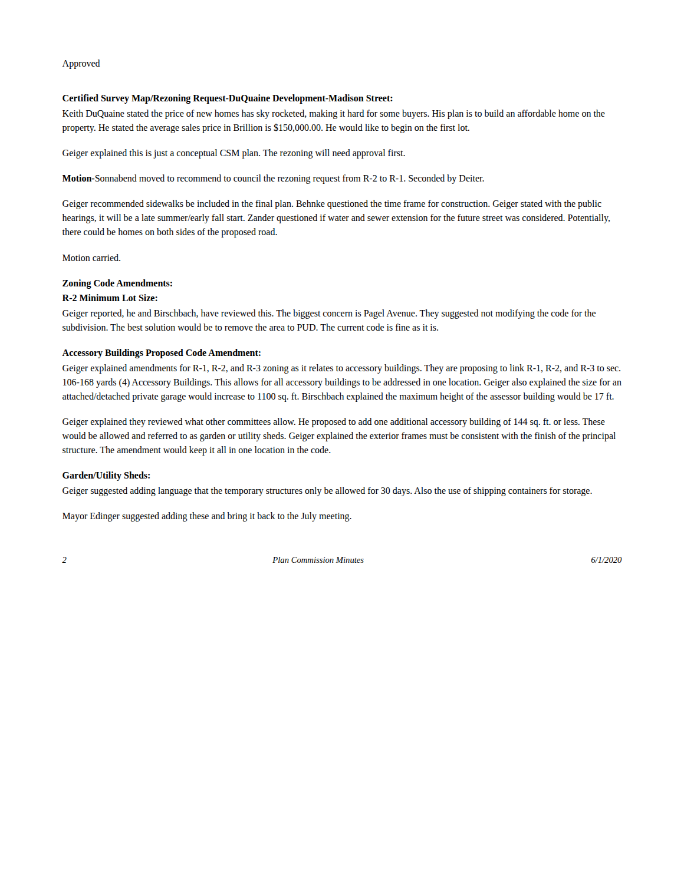Approved
Certified Survey Map/Rezoning Request-DuQuaine Development-Madison Street:
Keith DuQuaine stated the price of new homes has sky rocketed, making it hard for some buyers. His plan is to build an affordable home on the property. He stated the average sales price in Brillion is $150,000.00. He would like to begin on the first lot.
Geiger explained this is just a conceptual CSM plan. The rezoning will need approval first.
Motion-Sonnabend moved to recommend to council the rezoning request from R-2 to R-1. Seconded by Deiter.
Geiger recommended sidewalks be included in the final plan. Behnke questioned the time frame for construction. Geiger stated with the public hearings, it will be a late summer/early fall start. Zander questioned if water and sewer extension for the future street was considered. Potentially, there could be homes on both sides of the proposed road.
Motion carried.
Zoning Code Amendments:
R-2 Minimum Lot Size:
Geiger reported, he and Birschbach, have reviewed this. The biggest concern is Pagel Avenue. They suggested not modifying the code for the subdivision. The best solution would be to remove the area to PUD. The current code is fine as it is.
Accessory Buildings Proposed Code Amendment:
Geiger explained amendments for R-1, R-2, and R-3 zoning as it relates to accessory buildings. They are proposing to link R-1, R-2, and R-3 to sec. 106-168 yards (4) Accessory Buildings. This allows for all accessory buildings to be addressed in one location. Geiger also explained the size for an attached/detached private garage would increase to 1100 sq. ft. Birschbach explained the maximum height of the assessor building would be 17 ft.
Geiger explained they reviewed what other committees allow. He proposed to add one additional accessory building of 144 sq. ft. or less. These would be allowed and referred to as garden or utility sheds. Geiger explained the exterior frames must be consistent with the finish of the principal structure. The amendment would keep it all in one location in the code.
Garden/Utility Sheds:
Geiger suggested adding language that the temporary structures only be allowed for 30 days. Also the use of shipping containers for storage.
Mayor Edinger suggested adding these and bring it back to the July meeting.
2 Plan Commission Minutes 6/1/2020